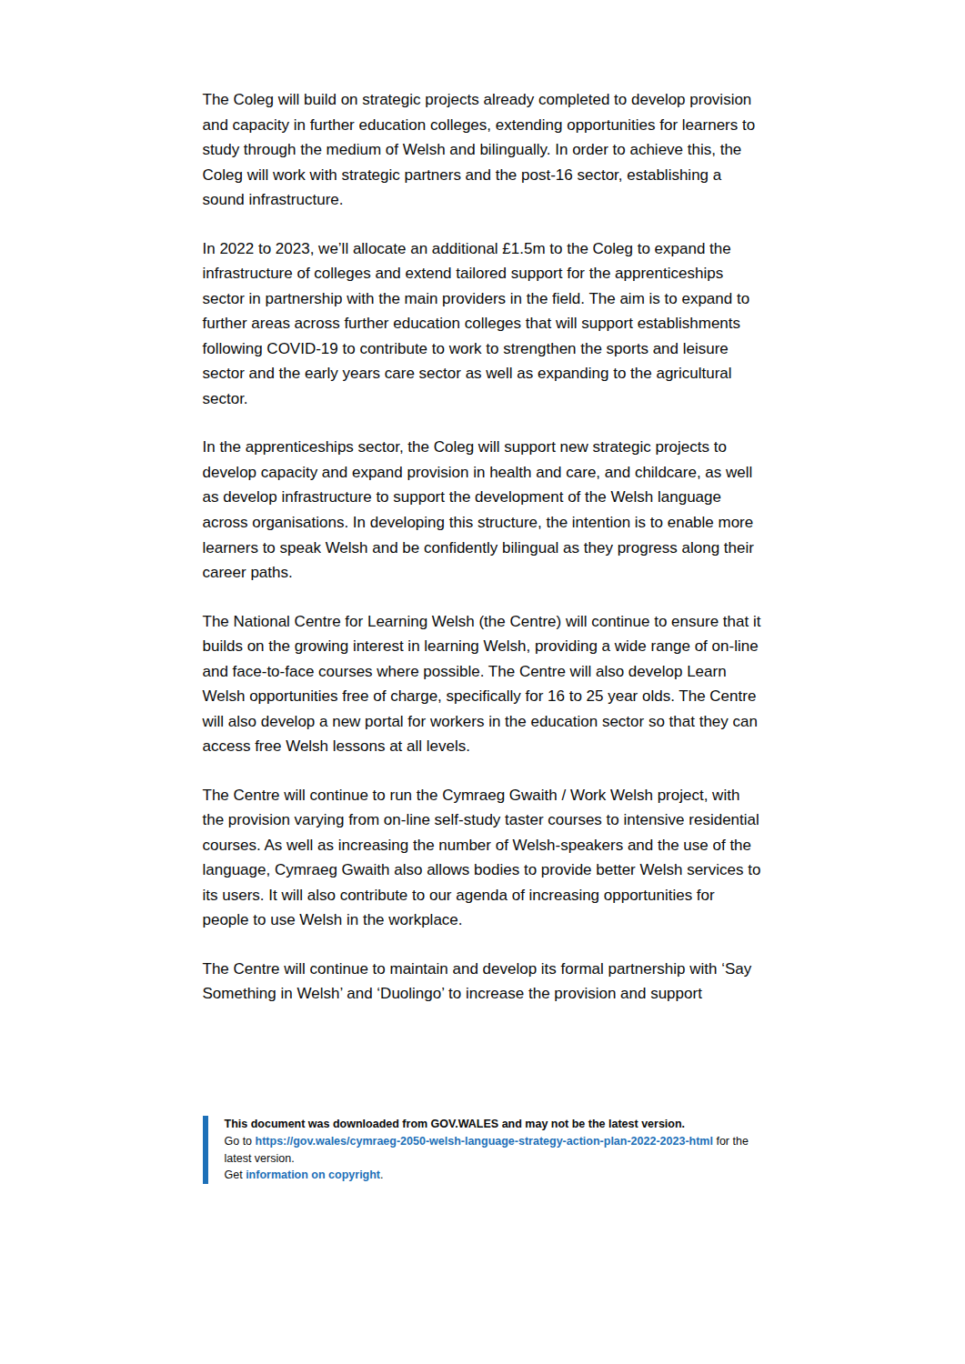The Coleg will build on strategic projects already completed to develop provision and capacity in further education colleges, extending opportunities for learners to study through the medium of Welsh and bilingually. In order to achieve this, the Coleg will work with strategic partners and the post-16 sector, establishing a sound infrastructure.
In 2022 to 2023, we’ll allocate an additional £1.5m to the Coleg to expand the infrastructure of colleges and extend tailored support for the apprenticeships sector in partnership with the main providers in the field. The aim is to expand to further areas across further education colleges that will support establishments following COVID-19 to contribute to work to strengthen the sports and leisure sector and the early years care sector as well as expanding to the agricultural sector.
In the apprenticeships sector, the Coleg will support new strategic projects to develop capacity and expand provision in health and care, and childcare, as well as develop infrastructure to support the development of the Welsh language across organisations. In developing this structure, the intention is to enable more learners to speak Welsh and be confidently bilingual as they progress along their career paths.
The National Centre for Learning Welsh (the Centre) will continue to ensure that it builds on the growing interest in learning Welsh, providing a wide range of on-line and face-to-face courses where possible. The Centre will also develop Learn Welsh opportunities free of charge, specifically for 16 to 25 year olds. The Centre will also develop a new portal for workers in the education sector so that they can access free Welsh lessons at all levels.
The Centre will continue to run the Cymraeg Gwaith / Work Welsh project, with the provision varying from on-line self-study taster courses to intensive residential courses. As well as increasing the number of Welsh-speakers and the use of the language, Cymraeg Gwaith also allows bodies to provide better Welsh services to its users. It will also contribute to our agenda of increasing opportunities for people to use Welsh in the workplace.
The Centre will continue to maintain and develop its formal partnership with ‘Say Something in Welsh’ and ‘Duolingo’ to increase the provision and support
This document was downloaded from GOV.WALES and may not be the latest version.
Go to https://gov.wales/cymraeg-2050-welsh-language-strategy-action-plan-2022-2023-html for the latest version.
Get information on copyright.